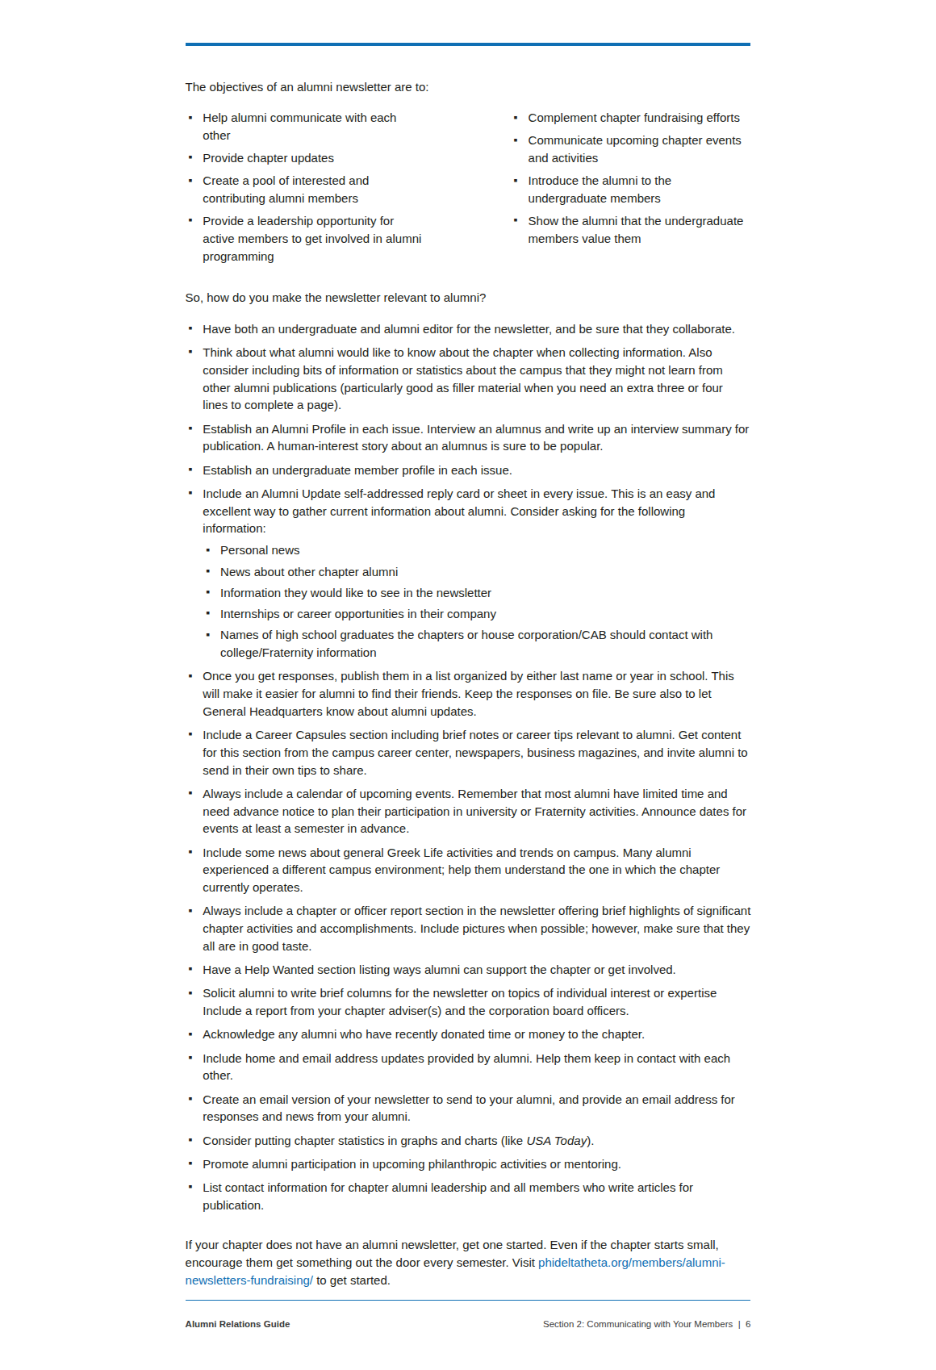The objectives of an alumni newsletter are to:
Help alumni communicate with each other
Provide chapter updates
Create a pool of interested and contributing alumni members
Provide a leadership opportunity for active members to get involved in alumni programming
Complement chapter fundraising efforts
Communicate upcoming chapter events and activities
Introduce the alumni to the undergraduate members
Show the alumni that the undergraduate members value them
So, how do you make the newsletter relevant to alumni?
Have both an undergraduate and alumni editor for the newsletter, and be sure that they collaborate.
Think about what alumni would like to know about the chapter when collecting information. Also consider including bits of information or statistics about the campus that they might not learn from other alumni publications (particularly good as filler material when you need an extra three or four lines to complete a page).
Establish an Alumni Profile in each issue. Interview an alumnus and write up an interview summary for publication. A human-interest story about an alumnus is sure to be popular.
Establish an undergraduate member profile in each issue.
Include an Alumni Update self-addressed reply card or sheet in every issue. This is an easy and excellent way to gather current information about alumni. Consider asking for the following information:
Personal news
News about other chapter alumni
Information they would like to see in the newsletter
Internships or career opportunities in their company
Names of high school graduates the chapters or house corporation/CAB should contact with college/Fraternity information
Once you get responses, publish them in a list organized by either last name or year in school. This will make it easier for alumni to find their friends. Keep the responses on file. Be sure also to let General Headquarters know about alumni updates.
Include a Career Capsules section including brief notes or career tips relevant to alumni. Get content for this section from the campus career center, newspapers, business magazines, and invite alumni to send in their own tips to share.
Always include a calendar of upcoming events. Remember that most alumni have limited time and need advance notice to plan their participation in university or Fraternity activities. Announce dates for events at least a semester in advance.
Include some news about general Greek Life activities and trends on campus. Many alumni experienced a different campus environment; help them understand the one in which the chapter currently operates.
Always include a chapter or officer report section in the newsletter offering brief highlights of significant chapter activities and accomplishments. Include pictures when possible; however, make sure that they all are in good taste.
Have a Help Wanted section listing ways alumni can support the chapter or get involved.
Solicit alumni to write brief columns for the newsletter on topics of individual interest or expertise Include a report from your chapter adviser(s) and the corporation board officers.
Acknowledge any alumni who have recently donated time or money to the chapter.
Include home and email address updates provided by alumni. Help them keep in contact with each other.
Create an email version of your newsletter to send to your alumni, and provide an email address for responses and news from your alumni.
Consider putting chapter statistics in graphs and charts (like USA Today).
Promote alumni participation in upcoming philanthropic activities or mentoring.
List contact information for chapter alumni leadership and all members who write articles for publication.
If your chapter does not have an alumni newsletter, get one started. Even if the chapter starts small, encourage them get something out the door every semester. Visit phideltatheta.org/members/alumni-newsletters-fundraising/ to get started.
Alumni Relations Guide
Section 2: Communicating with Your Members | 6